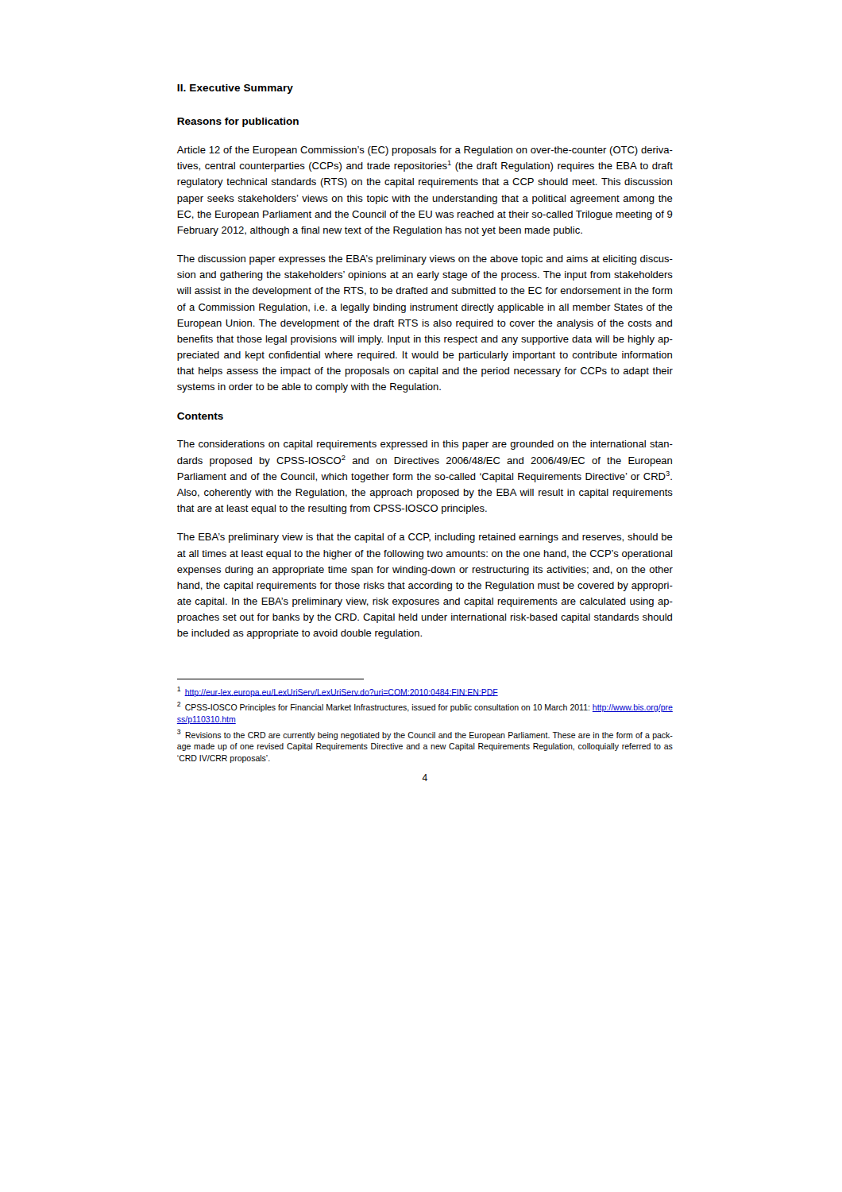II. Executive Summary
Reasons for publication
Article 12 of the European Commission’s (EC) proposals for a Regulation on over-the-counter (OTC) derivatives, central counterparties (CCPs) and trade repositories1 (the draft Regulation) requires the EBA to draft regulatory technical standards (RTS) on the capital requirements that a CCP should meet. This discussion paper seeks stakeholders’ views on this topic with the understanding that a political agreement among the EC, the European Parliament and the Council of the EU was reached at their so-called Trilogue meeting of 9 February 2012, although a final new text of the Regulation has not yet been made public.
The discussion paper expresses the EBA’s preliminary views on the above topic and aims at eliciting discussion and gathering the stakeholders’ opinions at an early stage of the process. The input from stakeholders will assist in the development of the RTS, to be drafted and submitted to the EC for endorsement in the form of a Commission Regulation, i.e. a legally binding instrument directly applicable in all member States of the European Union. The development of the draft RTS is also required to cover the analysis of the costs and benefits that those legal provisions will imply. Input in this respect and any supportive data will be highly appreciated and kept confidential where required. It would be particularly important to contribute information that helps assess the impact of the proposals on capital and the period necessary for CCPs to adapt their systems in order to be able to comply with the Regulation.
Contents
The considerations on capital requirements expressed in this paper are grounded on the international standards proposed by CPSS-IOSCO2 and on Directives 2006/48/EC and 2006/49/EC of the European Parliament and of the Council, which together form the so-called ‘Capital Requirements Directive’ or CRD3. Also, coherently with the Regulation, the approach proposed by the EBA will result in capital requirements that are at least equal to the resulting from CPSS-IOSCO principles.
The EBA’s preliminary view is that the capital of a CCP, including retained earnings and reserves, should be at all times at least equal to the higher of the following two amounts: on the one hand, the CCP’s operational expenses during an appropriate time span for winding-down or restructuring its activities; and, on the other hand, the capital requirements for those risks that according to the Regulation must be covered by appropriate capital. In the EBA’s preliminary view, risk exposures and capital requirements are calculated using approaches set out for banks by the CRD. Capital held under international risk-based capital standards should be included as appropriate to avoid double regulation.
1 http://eur-lex.europa.eu/LexUriServ/LexUriServ.do?uri=COM:2010:0484:FIN:EN:PDF
2 CPSS-IOSCO Principles for Financial Market Infrastructures, issued for public consultation on 10 March 2011: http://www.bis.org/press/p110310.htm
3 Revisions to the CRD are currently being negotiated by the Council and the European Parliament. These are in the form of a package made up of one revised Capital Requirements Directive and a new Capital Requirements Regulation, colloquially referred to as ‘CRD IV/CRR proposals’.
4